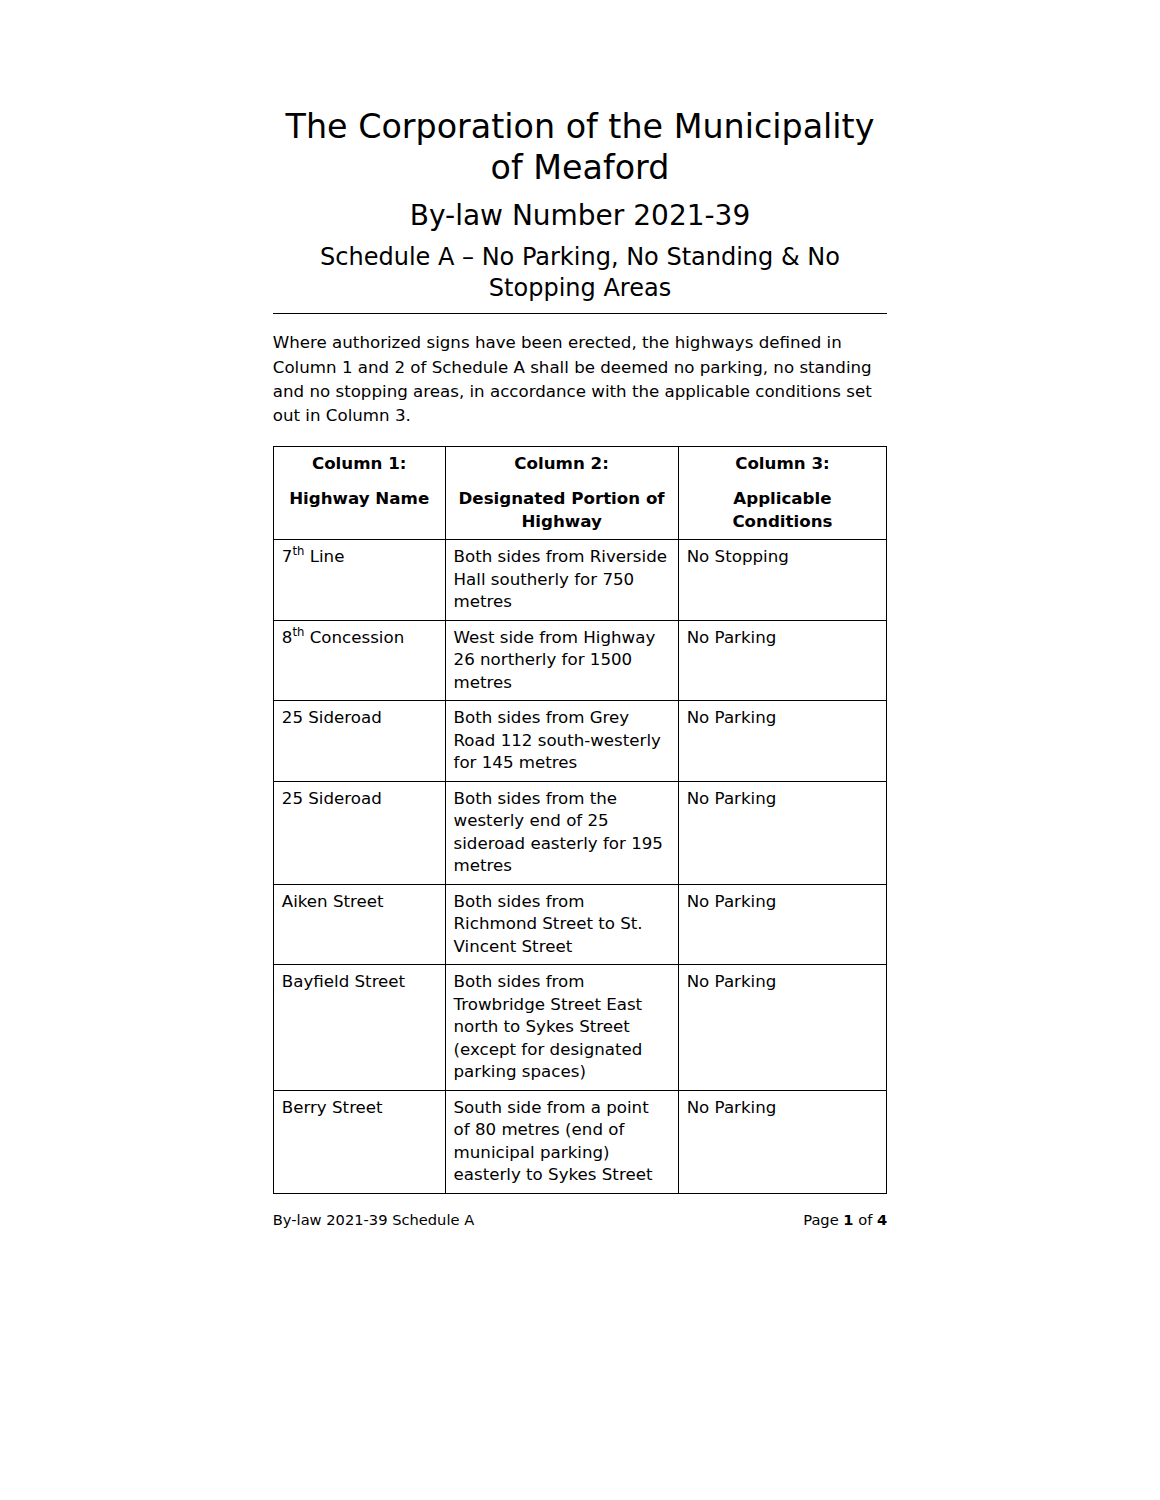The Corporation of the Municipality of Meaford
By-law Number 2021-39
Schedule A – No Parking, No Standing & No Stopping Areas
Where authorized signs have been erected, the highways defined in Column 1 and 2 of Schedule A shall be deemed no parking, no standing and no stopping areas, in accordance with the applicable conditions set out in Column 3.
| Column 1: Highway Name | Column 2: Designated Portion of Highway | Column 3: Applicable Conditions |
| --- | --- | --- |
| 7 th Line | Both sides from Riverside Hall southerly for 750 metres | No Stopping |
| 8 th Concession | West side from Highway 26 northerly for 1500 metres | No Parking |
| 25 Sideroad | Both sides from Grey Road 112 south-westerly for 145 metres | No Parking |
| 25 Sideroad | Both sides from the westerly end of 25 sideroad easterly for 195 metres | No Parking |
| Aiken Street | Both sides from Richmond Street to St. Vincent Street | No Parking |
| Bayfield Street | Both sides from Trowbridge Street East north to Sykes Street (except for designated parking spaces) | No Parking |
| Berry Street | South side from a point of 80 metres (end of municipal parking) easterly to Sykes Street | No Parking |
By-law 2021-39 Schedule A
Page 1 of 4